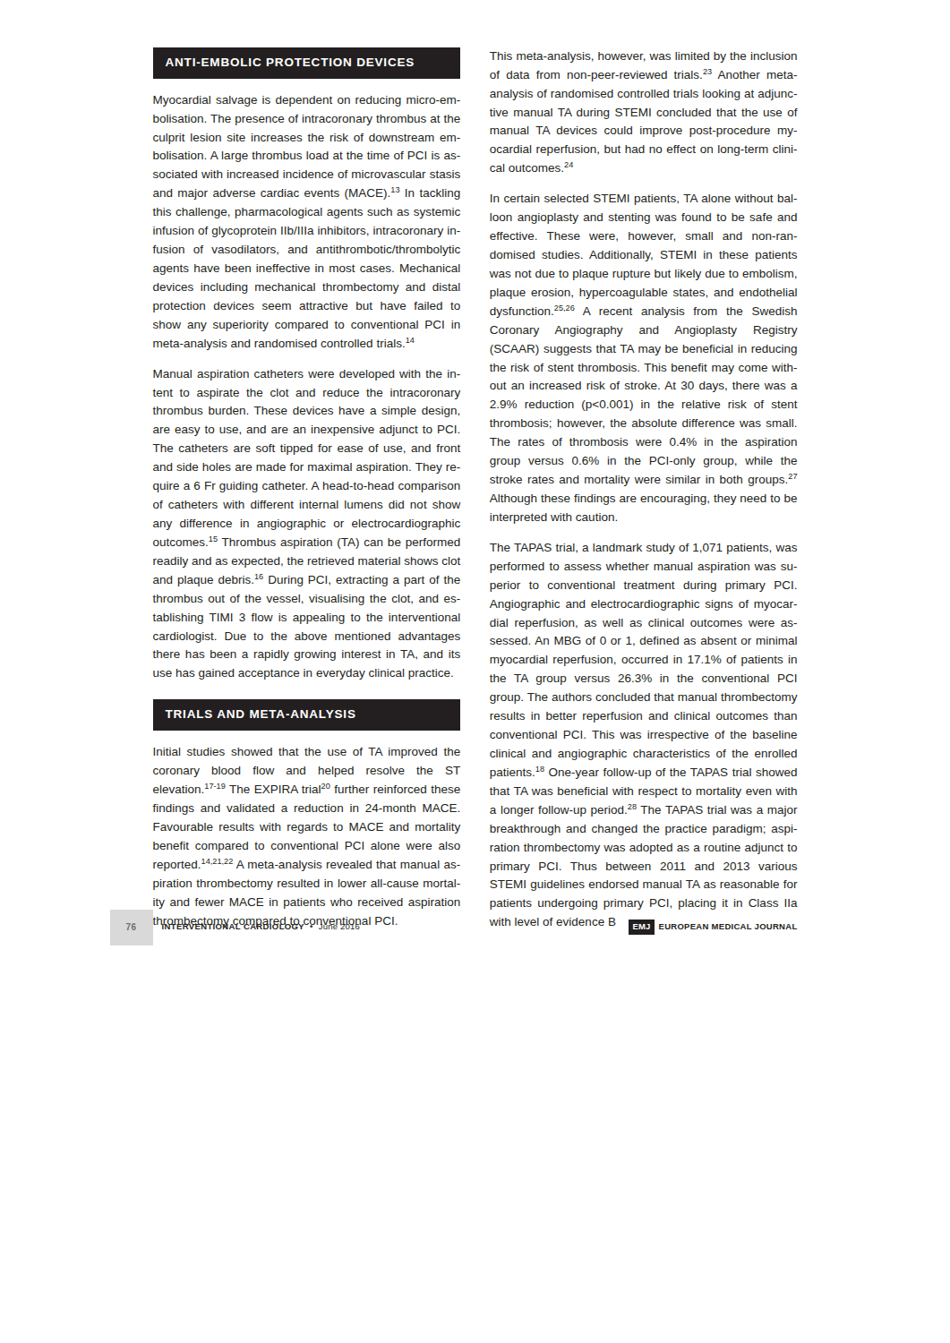Anti-Embolic Protection Devices
Myocardial salvage is dependent on reducing micro-embolisation. The presence of intracoronary thrombus at the culprit lesion site increases the risk of downstream embolisation. A large thrombus load at the time of PCI is associated with increased incidence of microvascular stasis and major adverse cardiac events (MACE).13 In tackling this challenge, pharmacological agents such as systemic infusion of glycoprotein IIb/IIIa inhibitors, intracoronary infusion of vasodilators, and antithrombotic/thrombolytic agents have been ineffective in most cases. Mechanical devices including mechanical thrombectomy and distal protection devices seem attractive but have failed to show any superiority compared to conventional PCI in meta-analysis and randomised controlled trials.14
Manual aspiration catheters were developed with the intent to aspirate the clot and reduce the intracoronary thrombus burden. These devices have a simple design, are easy to use, and are an inexpensive adjunct to PCI. The catheters are soft tipped for ease of use, and front and side holes are made for maximal aspiration. They require a 6 Fr guiding catheter. A head-to-head comparison of catheters with different internal lumens did not show any difference in angiographic or electrocardiographic outcomes.15 Thrombus aspiration (TA) can be performed readily and as expected, the retrieved material shows clot and plaque debris.16 During PCI, extracting a part of the thrombus out of the vessel, visualising the clot, and establishing TIMI 3 flow is appealing to the interventional cardiologist. Due to the above mentioned advantages there has been a rapidly growing interest in TA, and its use has gained acceptance in everyday clinical practice.
Trials and Meta-Analysis
Initial studies showed that the use of TA improved the coronary blood flow and helped resolve the ST elevation.17-19 The EXPIRA trial20 further reinforced these findings and validated a reduction in 24-month MACE. Favourable results with regards to MACE and mortality benefit compared to conventional PCI alone were also reported.14,21,22 A meta-analysis revealed that manual aspiration thrombectomy resulted in lower all-cause mortality and fewer MACE in patients who received aspiration thrombectomy compared to conventional PCI.
This meta-analysis, however, was limited by the inclusion of data from non-peer-reviewed trials.23 Another meta-analysis of randomised controlled trials looking at adjunctive manual TA during STEMI concluded that the use of manual TA devices could improve post-procedure myocardial reperfusion, but had no effect on long-term clinical outcomes.24
In certain selected STEMI patients, TA alone without balloon angioplasty and stenting was found to be safe and effective. These were, however, small and non-randomised studies. Additionally, STEMI in these patients was not due to plaque rupture but likely due to embolism, plaque erosion, hypercoagulable states, and endothelial dysfunction.25,26 A recent analysis from the Swedish Coronary Angiography and Angioplasty Registry (SCAAR) suggests that TA may be beneficial in reducing the risk of stent thrombosis. This benefit may come without an increased risk of stroke. At 30 days, there was a 2.9% reduction (p<0.001) in the relative risk of stent thrombosis; however, the absolute difference was small. The rates of thrombosis were 0.4% in the aspiration group versus 0.6% in the PCI-only group, while the stroke rates and mortality were similar in both groups.27 Although these findings are encouraging, they need to be interpreted with caution.
The TAPAS trial, a landmark study of 1,071 patients, was performed to assess whether manual aspiration was superior to conventional treatment during primary PCI. Angiographic and electrocardiographic signs of myocardial reperfusion, as well as clinical outcomes were assessed. An MBG of 0 or 1, defined as absent or minimal myocardial reperfusion, occurred in 17.1% of patients in the TA group versus 26.3% in the conventional PCI group. The authors concluded that manual thrombectomy results in better reperfusion and clinical outcomes than conventional PCI. This was irrespective of the baseline clinical and angiographic characteristics of the enrolled patients.18 One-year follow-up of the TAPAS trial showed that TA was beneficial with respect to mortality even with a longer follow-up period.28 The TAPAS trial was a major breakthrough and changed the practice paradigm; aspiration thrombectomy was adopted as a routine adjunct to primary PCI. Thus between 2011 and 2013 various STEMI guidelines endorsed manual TA as reasonable for patients undergoing primary PCI, placing it in Class IIa with level of evidence B
76
INTERVENTIONAL CARDIOLOGY • June 2016
EMJ EUROPEAN MEDICAL JOURNAL